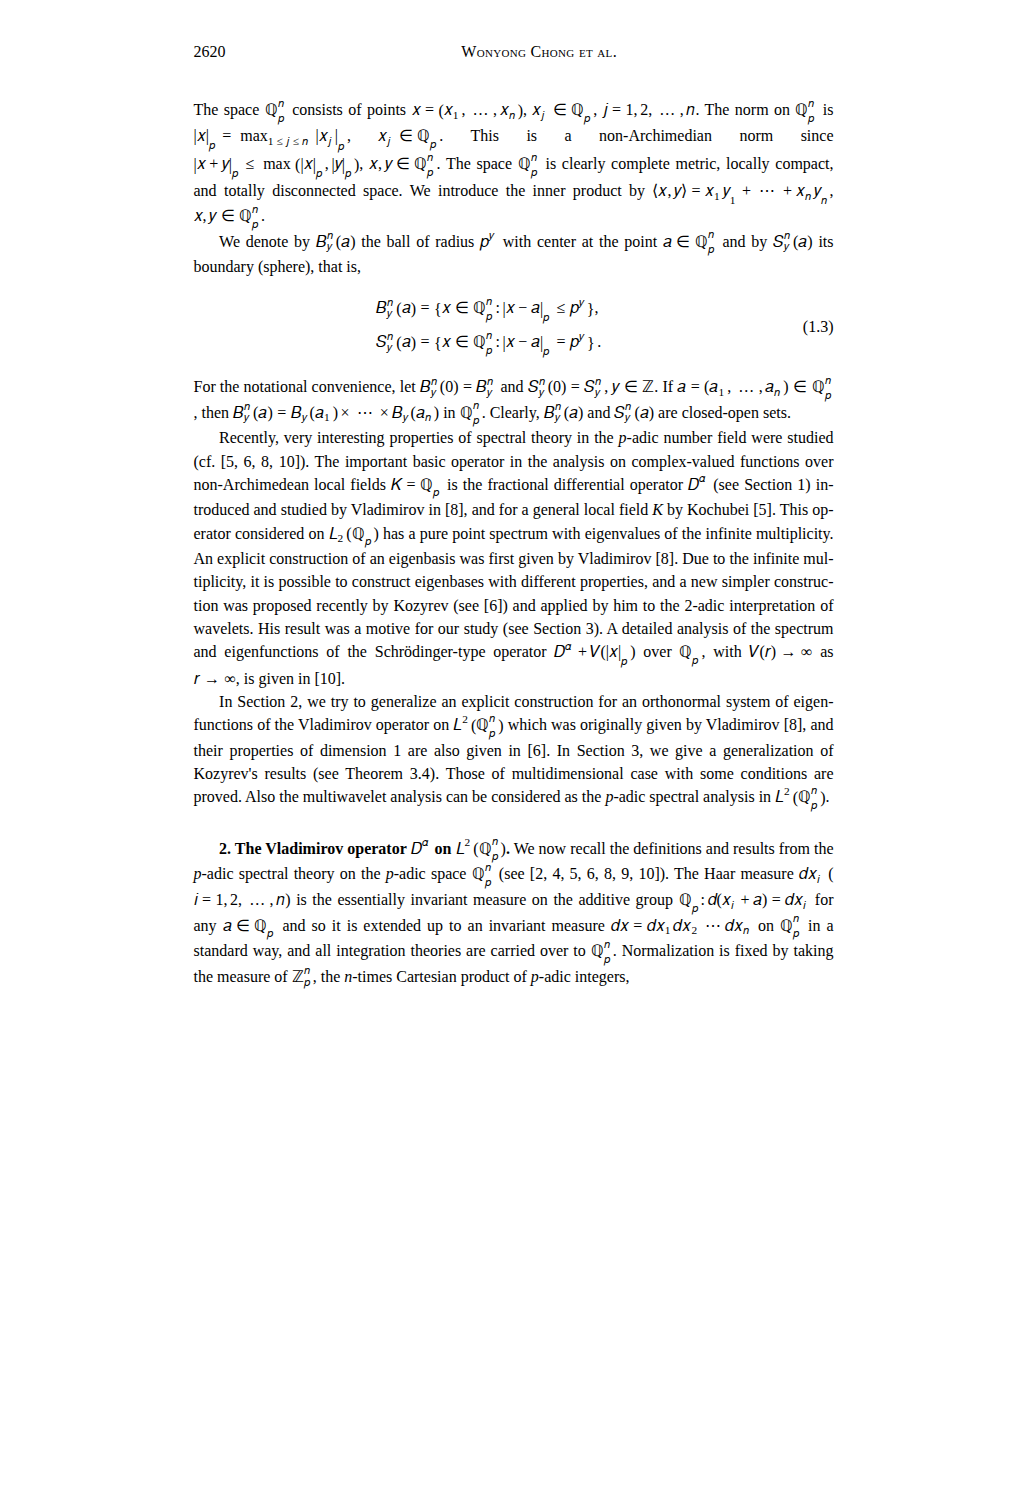2620 Wonyong Chong et al.
The space ℚpn consists of points x=(x1,…,xn), xj∈ℚp, j=1,2,…,n. The norm on ℚpn is |x|p=max1≤j≤n|xj|p, xj∈ℚp. This is a non-Archimedian norm since |x+y|p≤max(|x|p,|y|p), x,y∈ℚpn. The space ℚpn is clearly complete metric, locally compact, and totally disconnected space. We introduce the inner product by ⟨x,y⟩=x1y1+⋯+xnyn, x,y∈ℚpn.
We denote by Byn(a) the ball of radius py with center at the point a∈ℚpn and by Syn(a) its boundary (sphere), that is,
Byn(a)={x∈ℚpn:|x−a|p≤py}, Syn(a)={x∈ℚpn:|x−a|p=py}.
(1.3)
For the notational convenience, let Byn(0)=Byn and Syn(0)=Syn, y∈ℤ. If a=(a1,…,an)∈ℚpn, then Byn(a)=By(a1)×⋯×By(an) in ℚpn. Clearly, Byn(a) and Syn(a) are closed-open sets.
Recently, very interesting properties of spectral theory in the p-adic number field were studied (cf. [5, 6, 8, 10]). The important basic operator in the analysis on complex-valued functions over non-Archimedean local fields K=ℚp is the fractional differential operator Dα (see Section 1) introduced and studied by Vladimirov in [8], and for a general local field K by Kochubei [5]. This operator considered on L2(ℚp) has a pure point spectrum with eigenvalues of the infinite multiplicity. An explicit construction of an eigenbasis was first given by Vladimirov [8]. Due to the infinite multiplicity, it is possible to construct eigenbases with different properties, and a new simpler construction was proposed recently by Kozyrev (see [6]) and applied by him to the 2-adic interpretation of wavelets. His result was a motive for our study (see Section 3). A detailed analysis of the spectrum and eigenfunctions of the Schrödinger-type operator Dα+V(|x|p) over ℚp, with V(r)→∞ as r→∞, is given in [10].
In Section 2, we try to generalize an explicit construction for an orthonormal system of eigenfunctions of the Vladimirov operator on L2(ℚpn) which was originally given by Vladimirov [8], and their properties of dimension 1 are also given in [6]. In Section 3, we give a generalization of Kozyrev's results (see Theorem 3.4). Those of multidimensional case with some conditions are proved. Also the multiwavelet analysis can be considered as the p-adic spectral analysis in L2(ℚpn).
2. The Vladimirov operator Dα on L2(ℚpn). We now recall the definitions and results from the p-adic spectral theory on the p-adic space ℚpn (see [2, 4, 5, 6, 8, 9, 10]). The Haar measure dxi (i=1,2,…,n) is the essentially invariant measure on the additive group ℚp:d(xi+a)=dxi for any a∈ℚp and so it is extended up to an invariant measure dx=dx1dx2⋯dxn on ℚpn in a standard way, and all integration theories are carried over to ℚpn. Normalization is fixed by taking the measure of ℤpn, the n-times Cartesian product of p-adic integers,